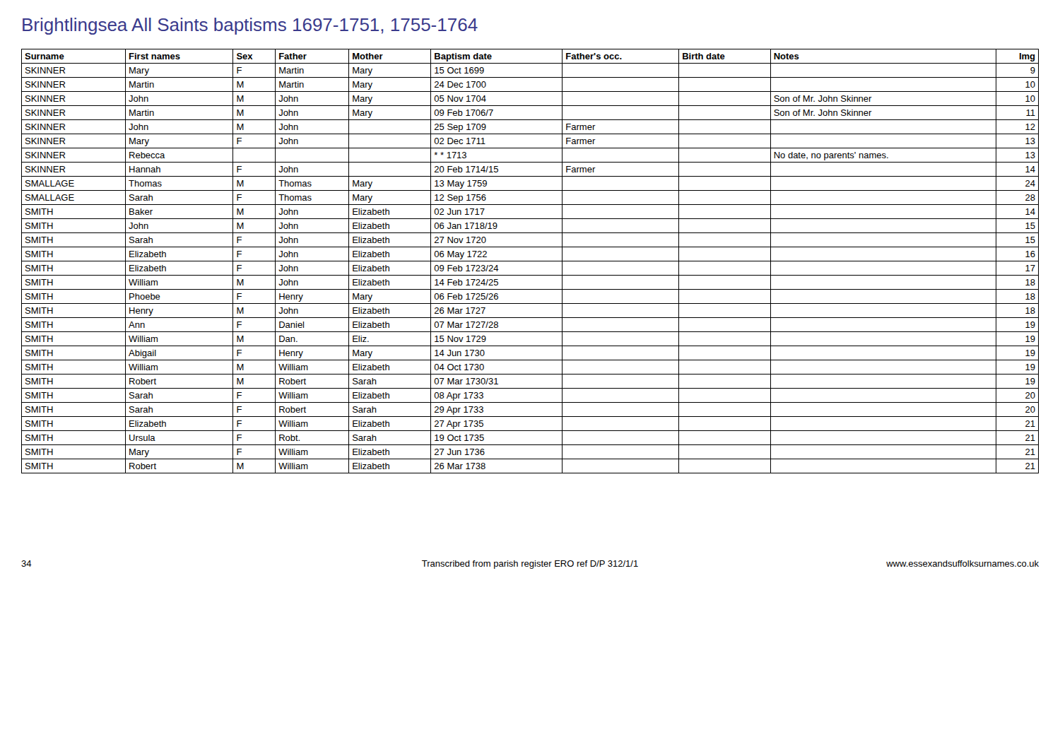Brightlingsea All Saints baptisms 1697-1751, 1755-1764
| Surname | First names | Sex | Father | Mother | Baptism date | Father's occ. | Birth date | Notes | Img |
| --- | --- | --- | --- | --- | --- | --- | --- | --- | --- |
| SKINNER | Mary | F | Martin | Mary | 15 Oct 1699 | | | | 9 |
| SKINNER | Martin | M | Martin | Mary | 24 Dec 1700 | | | | 10 |
| SKINNER | John | M | John | Mary | 05 Nov 1704 | | | Son of Mr. John Skinner | 10 |
| SKINNER | Martin | M | John | Mary | 09 Feb 1706/7 | | | Son of Mr. John Skinner | 11 |
| SKINNER | John | M | John | | 25 Sep 1709 | Farmer | | | 12 |
| SKINNER | Mary | F | John | | 02 Dec 1711 | Farmer | | | 13 |
| SKINNER | Rebecca | | | | * * 1713 | | | No date, no parents' names. | 13 |
| SKINNER | Hannah | F | John | | 20 Feb 1714/15 | Farmer | | | 14 |
| SMALLAGE | Thomas | M | Thomas | Mary | 13 May 1759 | | | | 24 |
| SMALLAGE | Sarah | F | Thomas | Mary | 12 Sep 1756 | | | | 28 |
| SMITH | Baker | M | John | Elizabeth | 02 Jun 1717 | | | | 14 |
| SMITH | John | M | John | Elizabeth | 06 Jan 1718/19 | | | | 15 |
| SMITH | Sarah | F | John | Elizabeth | 27 Nov 1720 | | | | 15 |
| SMITH | Elizabeth | F | John | Elizabeth | 06 May 1722 | | | | 16 |
| SMITH | Elizabeth | F | John | Elizabeth | 09 Feb 1723/24 | | | | 17 |
| SMITH | William | M | John | Elizabeth | 14 Feb 1724/25 | | | | 18 |
| SMITH | Phoebe | F | Henry | Mary | 06 Feb 1725/26 | | | | 18 |
| SMITH | Henry | M | John | Elizabeth | 26 Mar 1727 | | | | 18 |
| SMITH | Ann | F | Daniel | Elizabeth | 07 Mar 1727/28 | | | | 19 |
| SMITH | William | M | Dan. | Eliz. | 15 Nov 1729 | | | | 19 |
| SMITH | Abigail | F | Henry | Mary | 14 Jun 1730 | | | | 19 |
| SMITH | William | M | William | Elizabeth | 04 Oct 1730 | | | | 19 |
| SMITH | Robert | M | Robert | Sarah | 07 Mar 1730/31 | | | | 19 |
| SMITH | Sarah | F | William | Elizabeth | 08 Apr 1733 | | | | 20 |
| SMITH | Sarah | F | Robert | Sarah | 29 Apr 1733 | | | | 20 |
| SMITH | Elizabeth | F | William | Elizabeth | 27 Apr 1735 | | | | 21 |
| SMITH | Ursula | F | Robt. | Sarah | 19 Oct 1735 | | | | 21 |
| SMITH | Mary | F | William | Elizabeth | 27 Jun 1736 | | | | 21 |
| SMITH | Robert | M | William | Elizabeth | 26 Mar 1738 | | | | 21 |
34
Transcribed from parish register ERO ref D/P 312/1/1
www.essexandsuffolksurnames.co.uk